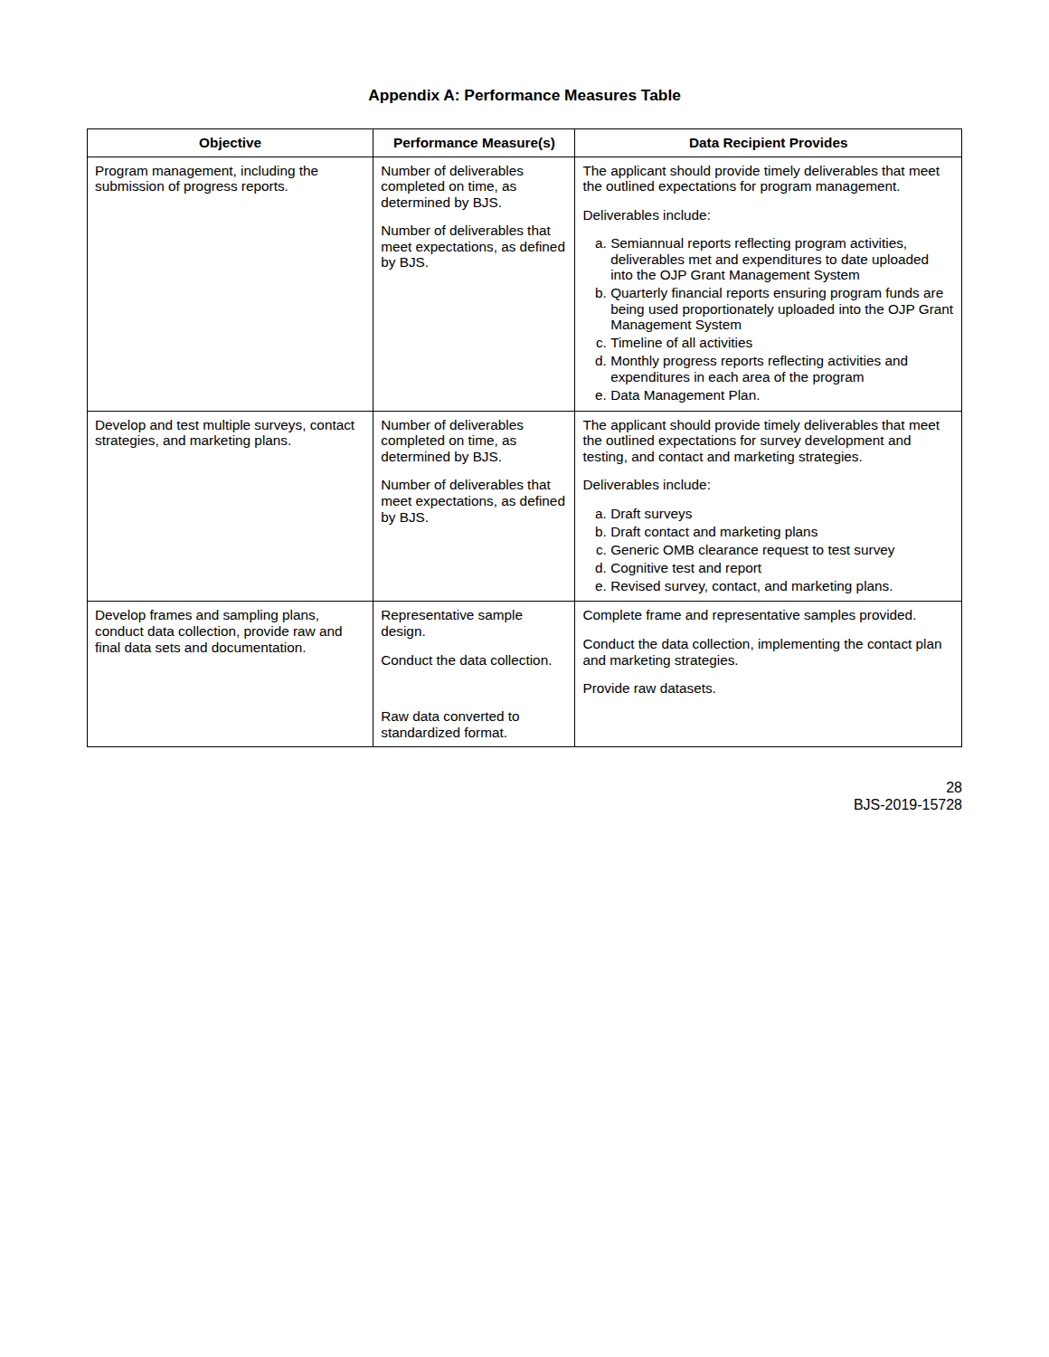Appendix A: Performance Measures Table
| Objective | Performance Measure(s) | Data Recipient Provides |
| --- | --- | --- |
| Program management, including the submission of progress reports. | Number of deliverables completed on time, as determined by BJS. Number of deliverables that meet expectations, as defined by BJS. | The applicant should provide timely deliverables that meet the outlined expectations for program management. Deliverables include: Semiannual reports reflecting program activities, deliverables met and expenditures to date uploaded into the OJP Grant Management System Quarterly financial reports ensuring program funds are being used proportionately uploaded into the OJP Grant Management System Timeline of all activities Monthly progress reports reflecting activities and expenditures in each area of the program Data Management Plan. |
| Develop and test multiple surveys, contact strategies, and marketing plans. | Number of deliverables completed on time, as determined by BJS. Number of deliverables that meet expectations, as defined by BJS. | The applicant should provide timely deliverables that meet the outlined expectations for survey development and testing, and contact and marketing strategies. Deliverables include: Draft surveys Draft contact and marketing plans Generic OMB clearance request to test survey Cognitive test and report Revised survey, contact, and marketing plans. |
| Develop frames and sampling plans, conduct data collection, provide raw and final data sets and documentation. | Representative sample design. Conduct the data collection. Raw data converted to standardized format. | Complete frame and representative samples provided. Conduct the data collection, implementing the contact plan and marketing strategies. Provide raw datasets. |
28
BJS-2019-15728